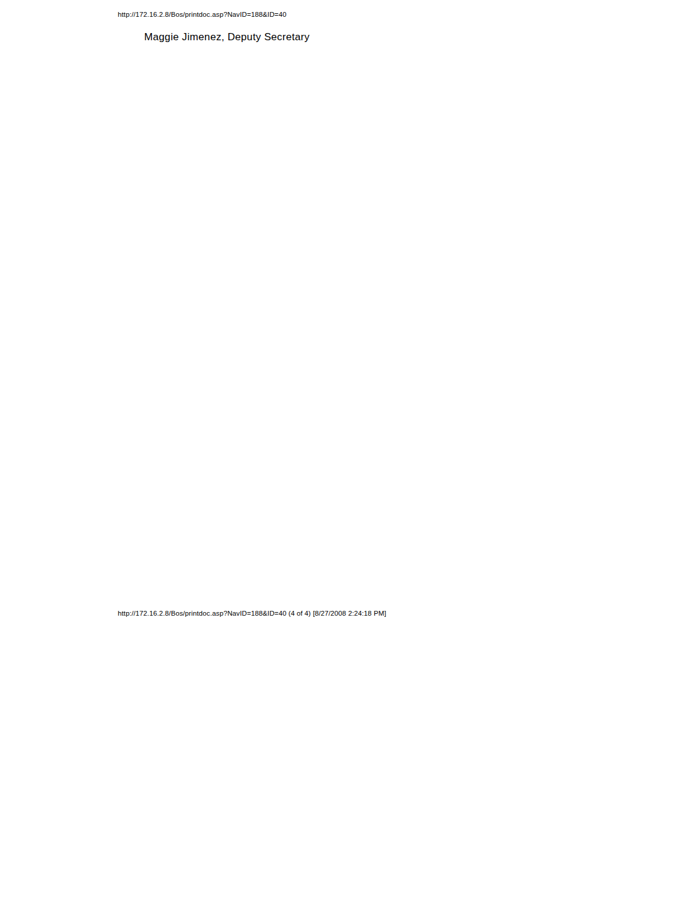http://172.16.2.8/Bos/printdoc.asp?NavID=188&ID=40
Maggie Jimenez, Deputy Secretary
http://172.16.2.8/Bos/printdoc.asp?NavID=188&ID=40 (4 of 4) [8/27/2008 2:24:18 PM]